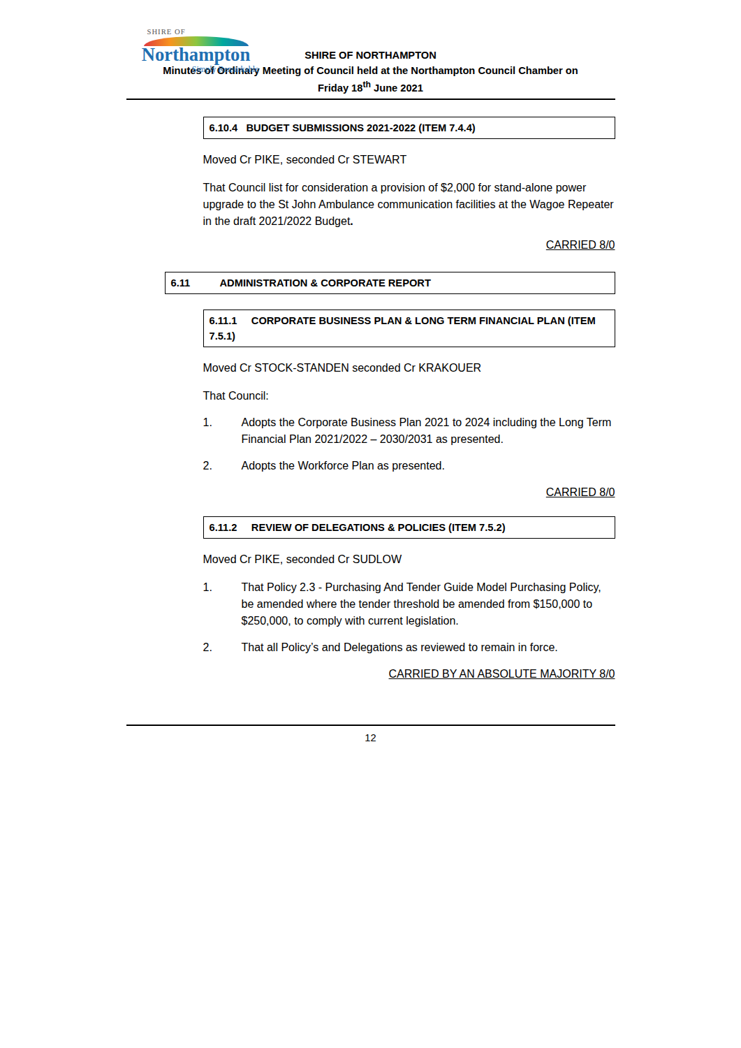SHIRE OF Northampton Simply Remarkable
SHIRE OF NORTHAMPTON Minutes of Ordinary Meeting of Council held at the Northampton Council Chamber on Friday 18th June 2021
6.10.4 BUDGET SUBMISSIONS 2021-2022 (ITEM 7.4.4)
Moved Cr PIKE, seconded Cr STEWART
That Council list for consideration a provision of $2,000 for stand-alone power upgrade to the St John Ambulance communication facilities at the Wagoe Repeater in the draft 2021/2022 Budget.
CARRIED 8/0
6.11 ADMINISTRATION & CORPORATE REPORT
6.11.1 CORPORATE BUSINESS PLAN & LONG TERM FINANCIAL PLAN (ITEM 7.5.1)
Moved Cr STOCK-STANDEN seconded Cr KRAKOUER
That Council:
1. Adopts the Corporate Business Plan 2021 to 2024 including the Long Term Financial Plan 2021/2022 – 2030/2031 as presented.
2. Adopts the Workforce Plan as presented.
CARRIED 8/0
6.11.2 REVIEW OF DELEGATIONS & POLICIES (ITEM 7.5.2)
Moved Cr PIKE, seconded Cr SUDLOW
1. That Policy 2.3 - Purchasing And Tender Guide Model Purchasing Policy, be amended where the tender threshold be amended from $150,000 to $250,000, to comply with current legislation.
2. That all Policy’s and Delegations as reviewed to remain in force.
CARRIED BY AN ABSOLUTE MAJORITY 8/0
12